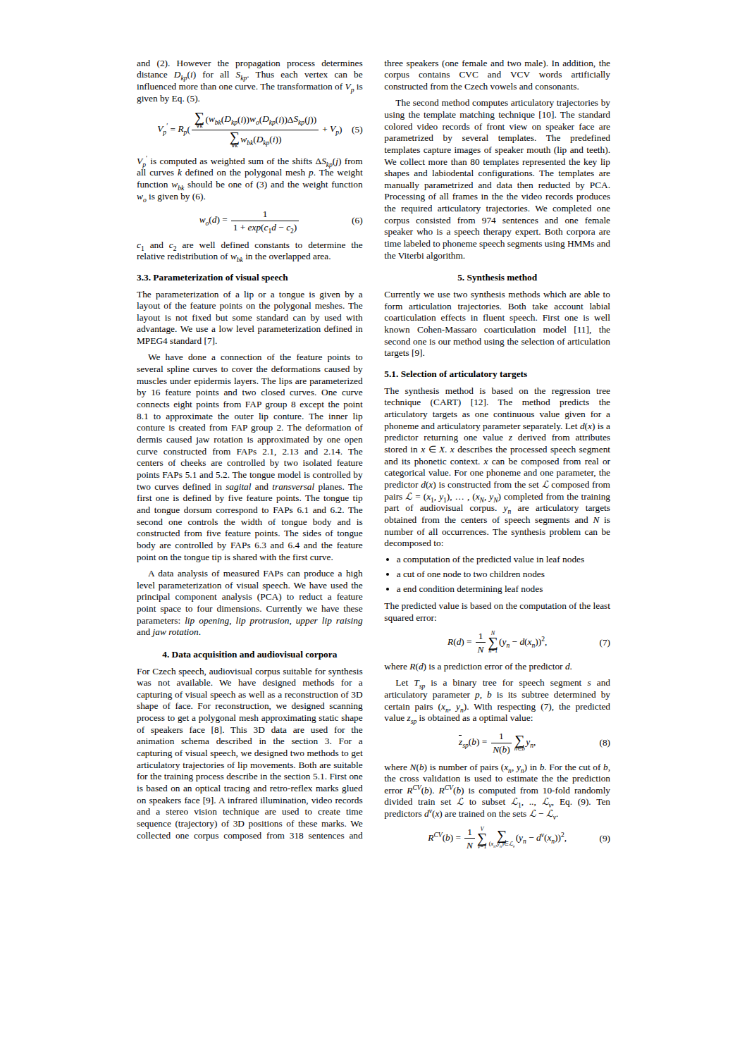and (2). However the propagation process determines distance Dkp(i) for all Skp. Thus each vertex can be influenced more than one curve. The transformation of Vp is given by Eq. (5).
Vp′ = Rp(∑∀k(wbk(Dkp(i))wo(Dkp(i))ΔSkp(j))∑∀k wbk(Dkp(i)) + Vp) (5)
Vp′ is computed as weighted sum of the shifts ΔSkp(j) from all curves k defined on the polygonal mesh p. The weight function wbk should be one of (3) and the weight function wo is given by (6).
wo(d) = 11 + exp(c1d − c2) (6)
c1 and c2 are well defined constants to determine the relative redistribution of wbk in the overlapped area.
3.3. Parameterization of visual speech
The parameterization of a lip or a tongue is given by a layout of the feature points on the polygonal meshes. The layout is not fixed but some standard can by used with advantage. We use a low level parameterization defined in MPEG4 standard [7].
We have done a connection of the feature points to several spline curves to cover the deformations caused by muscles under epidermis layers. The lips are parameterized by 16 feature points and two closed curves. One curve connects eight points from FAP group 8 except the point 8.1 to approximate the outer lip conture. The inner lip conture is created from FAP group 2. The deformation of dermis caused jaw rotation is approximated by one open curve constructed from FAPs 2.1, 2.13 and 2.14. The centers of cheeks are controlled by two isolated feature points FAPs 5.1 and 5.2. The tongue model is controlled by two curves defined in sagital and transversal planes. The first one is defined by five feature points. The tongue tip and tongue dorsum correspond to FAPs 6.1 and 6.2. The second one controls the width of tongue body and is constructed from five feature points. The sides of tongue body are controlled by FAPs 6.3 and 6.4 and the feature point on the tongue tip is shared with the first curve.
A data analysis of measured FAPs can produce a high level parameterization of visual speech. We have used the principal component analysis (PCA) to reduct a feature point space to four dimensions. Currently we have these parameters: lip opening, lip protrusion, upper lip raising and jaw rotation.
4. Data acquisition and audiovisual corpora
For Czech speech, audiovisual corpus suitable for synthesis was not available. We have designed methods for a capturing of visual speech as well as a reconstruction of 3D shape of face. For reconstruction, we designed scanning process to get a polygonal mesh approximating static shape of speakers face [8]. This 3D data are used for the animation schema described in the section 3. For a capturing of visual speech, we designed two methods to get articulatory trajectories of lip movements. Both are suitable for the training process describe in the section 5.1. First one is based on an optical tracing and retro-reflex marks glued on speakers face [9]. A infrared illumination, video records and a stereo vision technique are used to create time sequence (trajectory) of 3D positions of these marks. We collected one corpus composed from 318 sentences and three speakers (one female and two male). In addition, the corpus contains CVC and VCV words artificially constructed from the Czech vowels and consonants.
The second method computes articulatory trajectories by using the template matching technique [10]. The standard colored video records of front view on speaker face are parametrized by several templates. The predefined templates capture images of speaker mouth (lip and teeth). We collect more than 80 templates represented the key lip shapes and labiodental configurations. The templates are manually parametrized and data then reducted by PCA. Processing of all frames in the the video records produces the required articulatory trajectories. We completed one corpus consisted from 974 sentences and one female speaker who is a speech therapy expert. Both corpora are time labeled to phoneme speech segments using HMMs and the Viterbi algorithm.
5. Synthesis method
Currently we use two synthesis methods which are able to form articulation trajectories. Both take account labial coarticulation effects in fluent speech. First one is well known Cohen-Massaro coarticulation model [11], the second one is our method using the selection of articulation targets [9].
5.1. Selection of articulatory targets
The synthesis method is based on the regression tree technique (CART) [12]. The method predicts the articulatory targets as one continuous value given for a phoneme and articulatory parameter separately. Let d(x) is a predictor returning one value z derived from attributes stored in x ∈ X. x describes the processed speech segment and its phonetic context. x can be composed from real or categorical value. For one phoneme and one parameter, the predictor d(x) is constructed from the set ℒ composed from pairs ℒ = (x1, y1), … , (xN, yN) completed from the training part of audiovisual corpus. yn are articulatory targets obtained from the centers of speech segments and N is number of all occurrences. The synthesis problem can be decomposed to:
a computation of the predicted value in leaf nodes
a cut of one node to two children nodes
a end condition determining leaf nodes
The predicted value is based on the computation of the least squared error:
R(d) = 1 N N∑n=1(yn − d(xn))2, (7)
where R(d) is a prediction error of the predictor d.
Let Tsp is a binary tree for speech segment s and articulatory parameter p, b is its subtree determined by certain pairs (xn, yn). With respecting (7), the predicted value zsp is obtained as a optimal value:
zsp(b) = 1 N(b)∑n∈b yn, (8)
where N(b) is number of pairs (xn, yn) in b. For the cut of b, the cross validation is used to estimate the the prediction error RCV(b). RCV(b) is computed from 10-fold randomly divided train set ℒ to subset ℒ1, .., ℒv, Eq. (9). Ten predictors dv(x) are trained on the sets ℒ − ℒv.
RCV(b) = 1 N V∑v=1∑(xn,yn)∈ℒv(yn − dv(xn))2, (9)